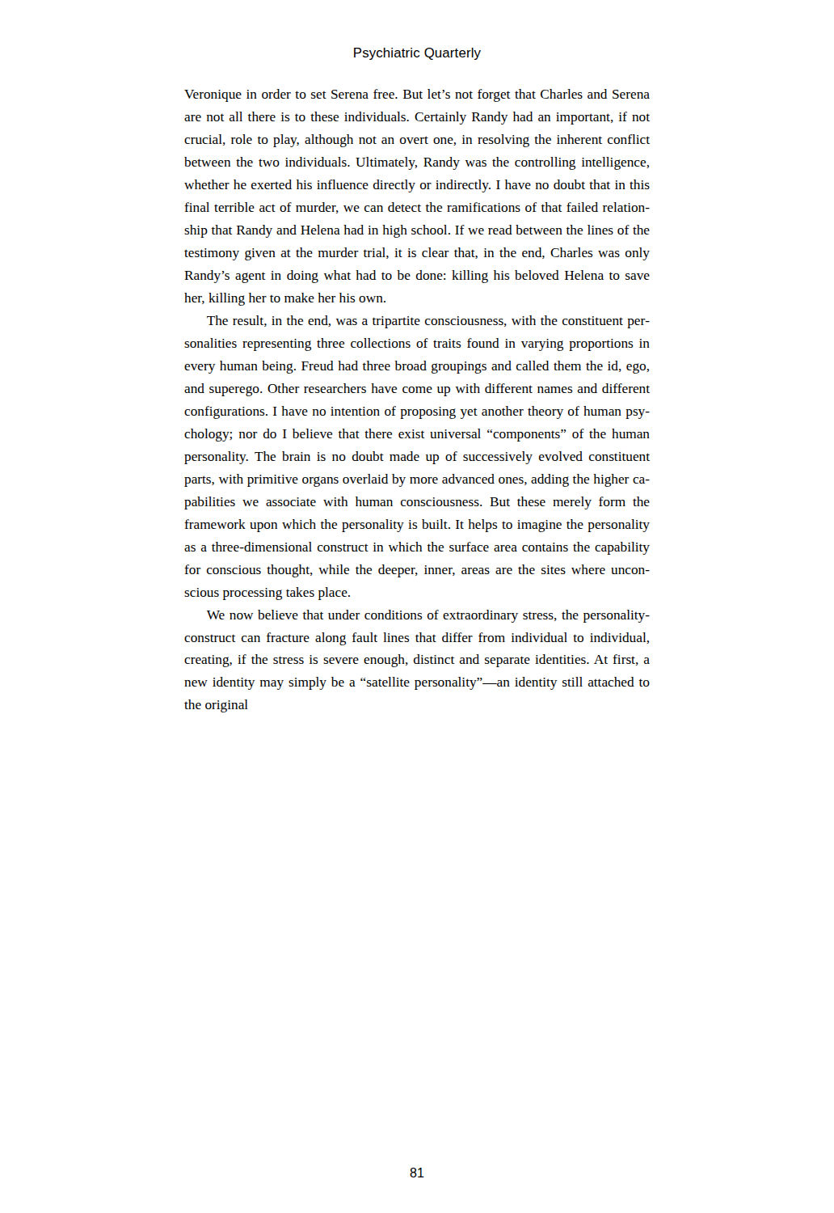Psychiatric Quarterly
Veronique in order to set Serena free. But let’s not forget that Charles and Serena are not all there is to these individuals. Certainly Randy had an important, if not crucial, role to play, although not an overt one, in resolving the inherent conflict between the two individuals. Ultimately, Randy was the controlling intelligence, whether he exerted his influence directly or indirectly. I have no doubt that in this final terrible act of murder, we can detect the ramifications of that failed relationship that Randy and Helena had in high school. If we read between the lines of the testimony given at the murder trial, it is clear that, in the end, Charles was only Randy’s agent in doing what had to be done: killing his beloved Helena to save her, killing her to make her his own.
The result, in the end, was a tripartite consciousness, with the constituent personalities representing three collections of traits found in varying proportions in every human being. Freud had three broad groupings and called them the id, ego, and superego. Other researchers have come up with different names and different configurations. I have no intention of proposing yet another theory of human psychology; nor do I believe that there exist universal “components” of the human personality. The brain is no doubt made up of successively evolved constituent parts, with primitive organs overlaid by more advanced ones, adding the higher capabilities we associate with human consciousness. But these merely form the framework upon which the personality is built. It helps to imagine the personality as a three-dimensional construct in which the surface area contains the capability for conscious thought, while the deeper, inner, areas are the sites where unconscious processing takes place.
We now believe that under conditions of extraordinary stress, the personality-construct can fracture along fault lines that differ from individual to individual, creating, if the stress is severe enough, distinct and separate identities. At first, a new identity may simply be a “satellite personality”—an identity still attached to the original
81